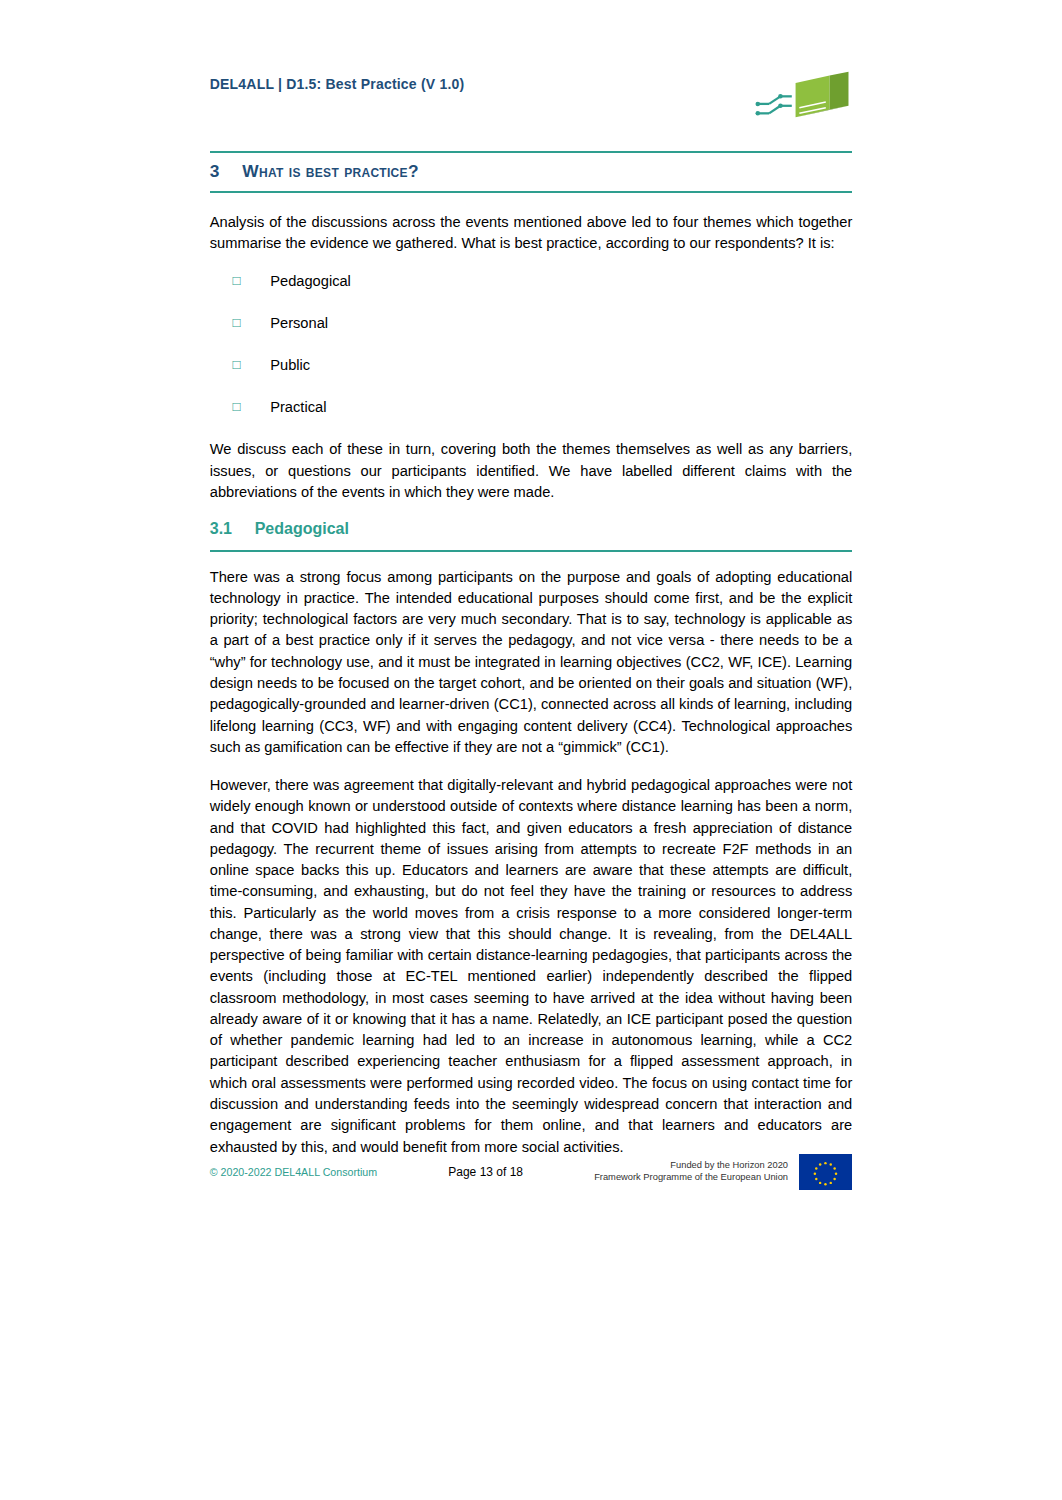DEL4ALL | D1.5: Best Practice (V 1.0)
3 What is best practice?
Analysis of the discussions across the events mentioned above led to four themes which together summarise the evidence we gathered. What is best practice, according to our respondents? It is:
Pedagogical
Personal
Public
Practical
We discuss each of these in turn, covering both the themes themselves as well as any barriers, issues, or questions our participants identified. We have labelled different claims with the abbreviations of the events in which they were made.
3.1 Pedagogical
There was a strong focus among participants on the purpose and goals of adopting educational technology in practice. The intended educational purposes should come first, and be the explicit priority; technological factors are very much secondary. That is to say, technology is applicable as a part of a best practice only if it serves the pedagogy, and not vice versa - there needs to be a “why” for technology use, and it must be integrated in learning objectives (CC2, WF, ICE). Learning design needs to be focused on the target cohort, and be oriented on their goals and situation (WF), pedagogically-grounded and learner-driven (CC1), connected across all kinds of learning, including lifelong learning (CC3, WF) and with engaging content delivery (CC4). Technological approaches such as gamification can be effective if they are not a “gimmick” (CC1).
However, there was agreement that digitally-relevant and hybrid pedagogical approaches were not widely enough known or understood outside of contexts where distance learning has been a norm, and that COVID had highlighted this fact, and given educators a fresh appreciation of distance pedagogy. The recurrent theme of issues arising from attempts to recreate F2F methods in an online space backs this up. Educators and learners are aware that these attempts are difficult, time-consuming, and exhausting, but do not feel they have the training or resources to address this. Particularly as the world moves from a crisis response to a more considered longer-term change, there was a strong view that this should change. It is revealing, from the DEL4ALL perspective of being familiar with certain distance-learning pedagogies, that participants across the events (including those at EC-TEL mentioned earlier) independently described the flipped classroom methodology, in most cases seeming to have arrived at the idea without having been already aware of it or knowing that it has a name. Relatedly, an ICE participant posed the question of whether pandemic learning had led to an increase in autonomous learning, while a CC2 participant described experiencing teacher enthusiasm for a flipped assessment approach, in which oral assessments were performed using recorded video. The focus on using contact time for discussion and understanding feeds into the seemingly widespread concern that interaction and engagement are significant problems for them online, and that learners and educators are exhausted by this, and would benefit from more social activities.
© 2020-2022 DEL4ALL Consortium
Page 13 of 18
Funded by the Horizon 2020
Framework Programme of the European Union